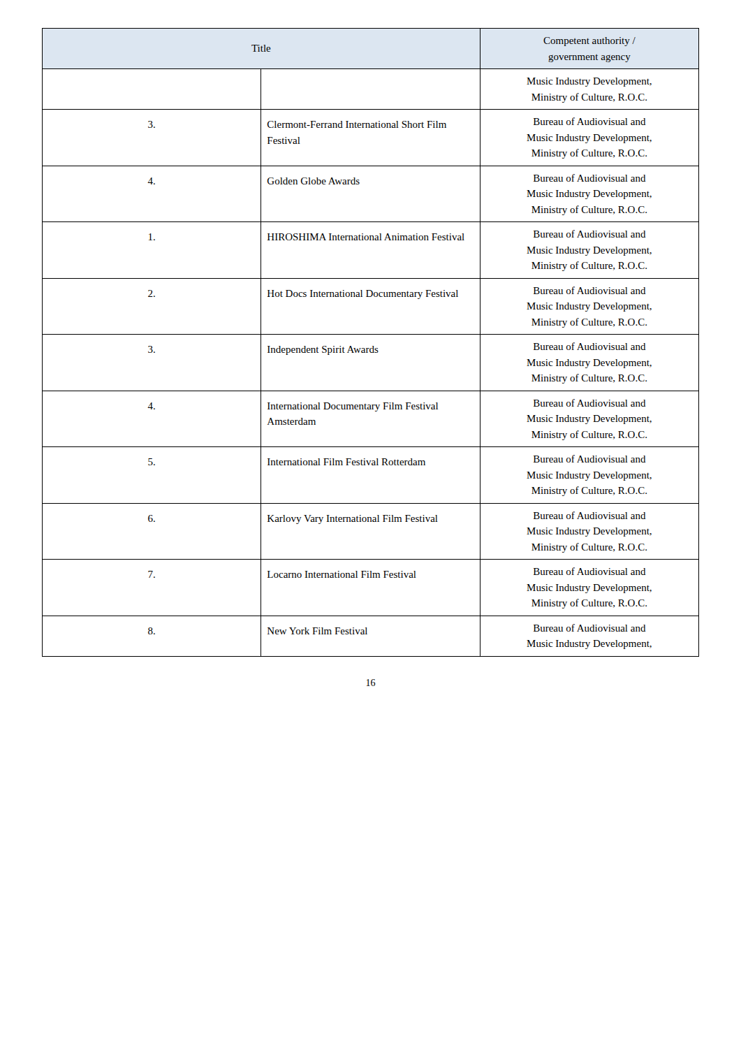| Title | Competent authority / government agency |
| --- | --- |
| | | Music Industry Development, Ministry of Culture, R.O.C. |
| 3. | Clermont-Ferrand International Short Film Festival | Bureau of Audiovisual and Music Industry Development, Ministry of Culture, R.O.C. |
| 4. | Golden Globe Awards | Bureau of Audiovisual and Music Industry Development, Ministry of Culture, R.O.C. |
| 1. | HIROSHIMA International Animation Festival | Bureau of Audiovisual and Music Industry Development, Ministry of Culture, R.O.C. |
| 2. | Hot Docs International Documentary Festival | Bureau of Audiovisual and Music Industry Development, Ministry of Culture, R.O.C. |
| 3. | Independent Spirit Awards | Bureau of Audiovisual and Music Industry Development, Ministry of Culture, R.O.C. |
| 4. | International Documentary Film Festival Amsterdam | Bureau of Audiovisual and Music Industry Development, Ministry of Culture, R.O.C. |
| 5. | International Film Festival Rotterdam | Bureau of Audiovisual and Music Industry Development, Ministry of Culture, R.O.C. |
| 6. | Karlovy Vary International Film Festival | Bureau of Audiovisual and Music Industry Development, Ministry of Culture, R.O.C. |
| 7. | Locarno International Film Festival | Bureau of Audiovisual and Music Industry Development, Ministry of Culture, R.O.C. |
| 8. | New York Film Festival | Bureau of Audiovisual and Music Industry Development, |
16